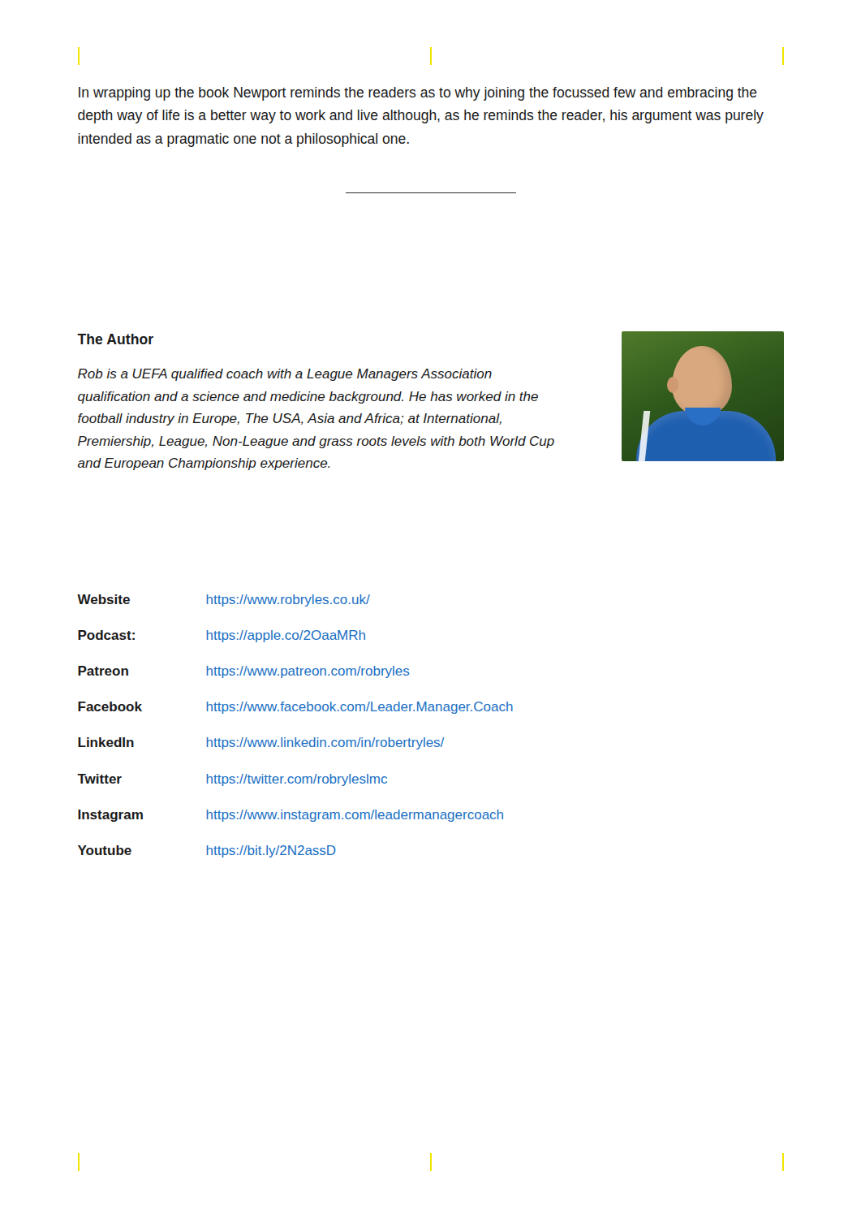In wrapping up the book Newport reminds the readers as to why joining the focussed few and embracing the depth way of life is a better way to work and live although, as he reminds the reader, his argument was purely intended as a pragmatic one not a philosophical one.
The Author
Rob is a UEFA qualified coach with a League Managers Association qualification and a science and medicine background. He has worked in the football industry in Europe, The USA, Asia and Africa; at International, Premiership, League, Non-League and grass roots levels with both World Cup and European Championship experience.
| Website | https://www.robryles.co.uk/ |
| Podcast: | https://apple.co/2OaaMRh |
| Patreon | https://www.patreon.com/robryles |
| Facebook | https://www.facebook.com/Leader.Manager.Coach |
| LinkedIn | https://www.linkedin.com/in/robertryles/ |
| Twitter | https://twitter.com/robryleslmc |
| Instagram | https://www.instagram.com/leadermanagercoach |
| Youtube | https://bit.ly/2N2assD |